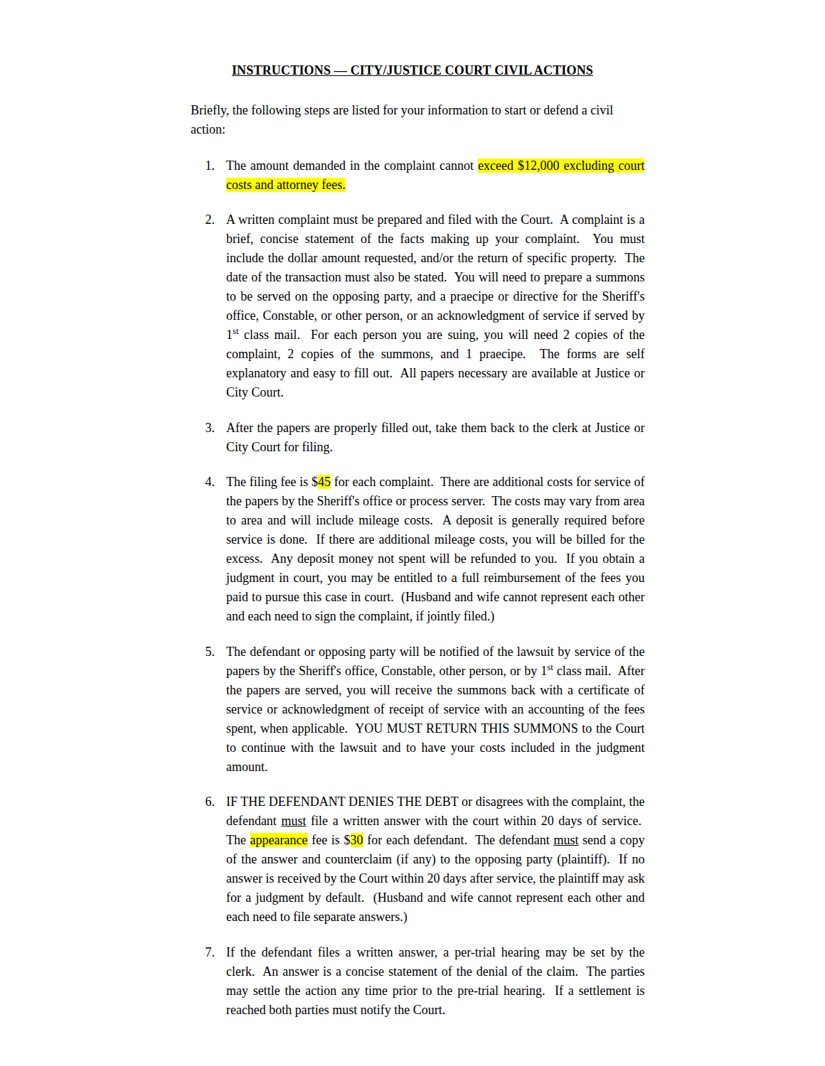INSTRUCTIONS — CITY/JUSTICE COURT CIVIL ACTIONS
Briefly, the following steps are listed for your information to start or defend a civil action:
The amount demanded in the complaint cannot exceed $12,000 excluding court costs and attorney fees.
A written complaint must be prepared and filed with the Court. A complaint is a brief, concise statement of the facts making up your complaint. You must include the dollar amount requested, and/or the return of specific property. The date of the transaction must also be stated. You will need to prepare a summons to be served on the opposing party, and a praecipe or directive for the Sheriff's office, Constable, or other person, or an acknowledgment of service if served by 1st class mail. For each person you are suing, you will need 2 copies of the complaint, 2 copies of the summons, and 1 praecipe. The forms are self explanatory and easy to fill out. All papers necessary are available at Justice or City Court.
After the papers are properly filled out, take them back to the clerk at Justice or City Court for filing.
The filing fee is $45 for each complaint. There are additional costs for service of the papers by the Sheriff's office or process server. The costs may vary from area to area and will include mileage costs. A deposit is generally required before service is done. If there are additional mileage costs, you will be billed for the excess. Any deposit money not spent will be refunded to you. If you obtain a judgment in court, you may be entitled to a full reimbursement of the fees you paid to pursue this case in court. (Husband and wife cannot represent each other and each need to sign the complaint, if jointly filed.)
The defendant or opposing party will be notified of the lawsuit by service of the papers by the Sheriff's office, Constable, other person, or by 1st class mail. After the papers are served, you will receive the summons back with a certificate of service or acknowledgment of receipt of service with an accounting of the fees spent, when applicable. YOU MUST RETURN THIS SUMMONS to the Court to continue with the lawsuit and to have your costs included in the judgment amount.
IF THE DEFENDANT DENIES THE DEBT or disagrees with the complaint, the defendant must file a written answer with the court within 20 days of service. The appearance fee is $30 for each defendant. The defendant must send a copy of the answer and counterclaim (if any) to the opposing party (plaintiff). If no answer is received by the Court within 20 days after service, the plaintiff may ask for a judgment by default. (Husband and wife cannot represent each other and each need to file separate answers.)
If the defendant files a written answer, a per-trial hearing may be set by the clerk. An answer is a concise statement of the denial of the claim. The parties may settle the action any time prior to the pre-trial hearing. If a settlement is reached both parties must notify the Court.